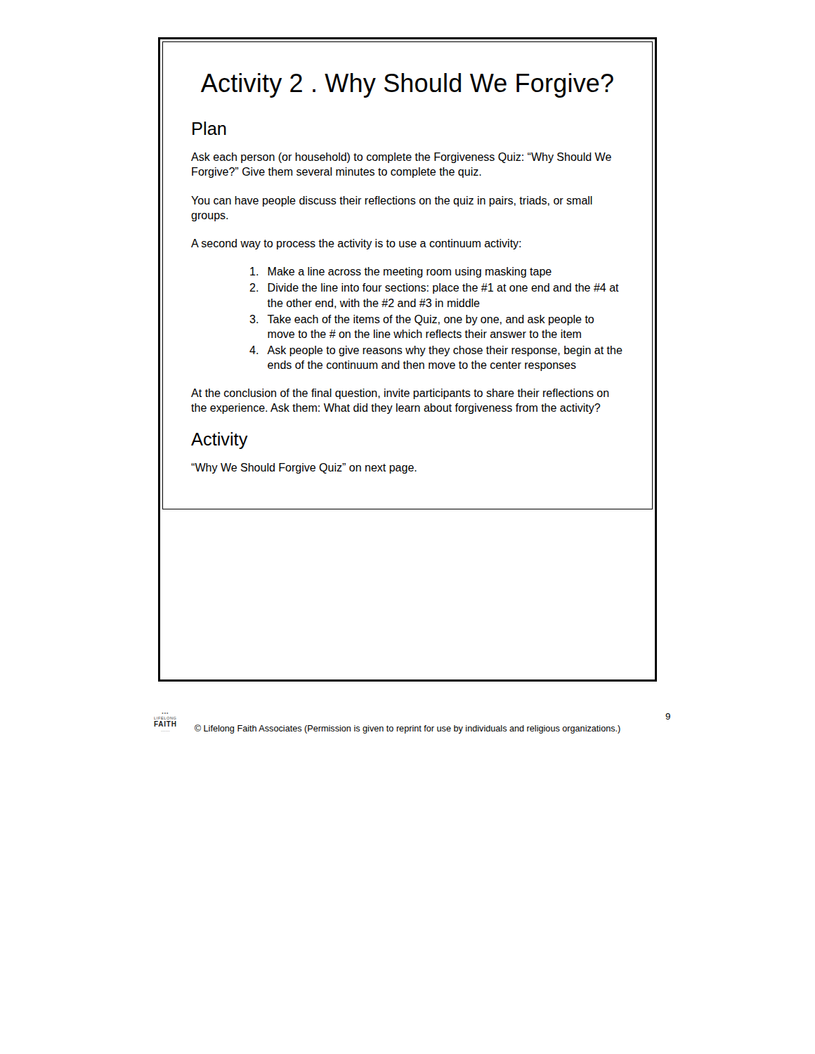Activity 2 . Why Should We Forgive?
Plan
Ask each person (or household) to complete the Forgiveness Quiz: “Why Should We Forgive?” Give them several minutes to complete the quiz.
You can have people discuss their reflections on the quiz in pairs, triads, or small groups.
A second way to process the activity is to use a continuum activity:
Make a line across the meeting room using masking tape
Divide the line into four sections: place the #1 at one end and the #4 at the other end, with the #2 and #3 in middle
Take each of the items of the Quiz, one by one, and ask people to move to the # on the line which reflects their answer to the item
Ask people to give reasons why they chose their response, begin at the ends of the continuum and then move to the center responses
At the conclusion of the final question, invite participants to share their reflections on the experience. Ask them: What did they learn about forgiveness from the activity?
Activity
“Why We Should Forgive Quiz” on next page.
9
•••
LIFELONG
FAITH
……
© Lifelong Faith Associates (Permission is given to reprint for use by individuals and religious organizations.)